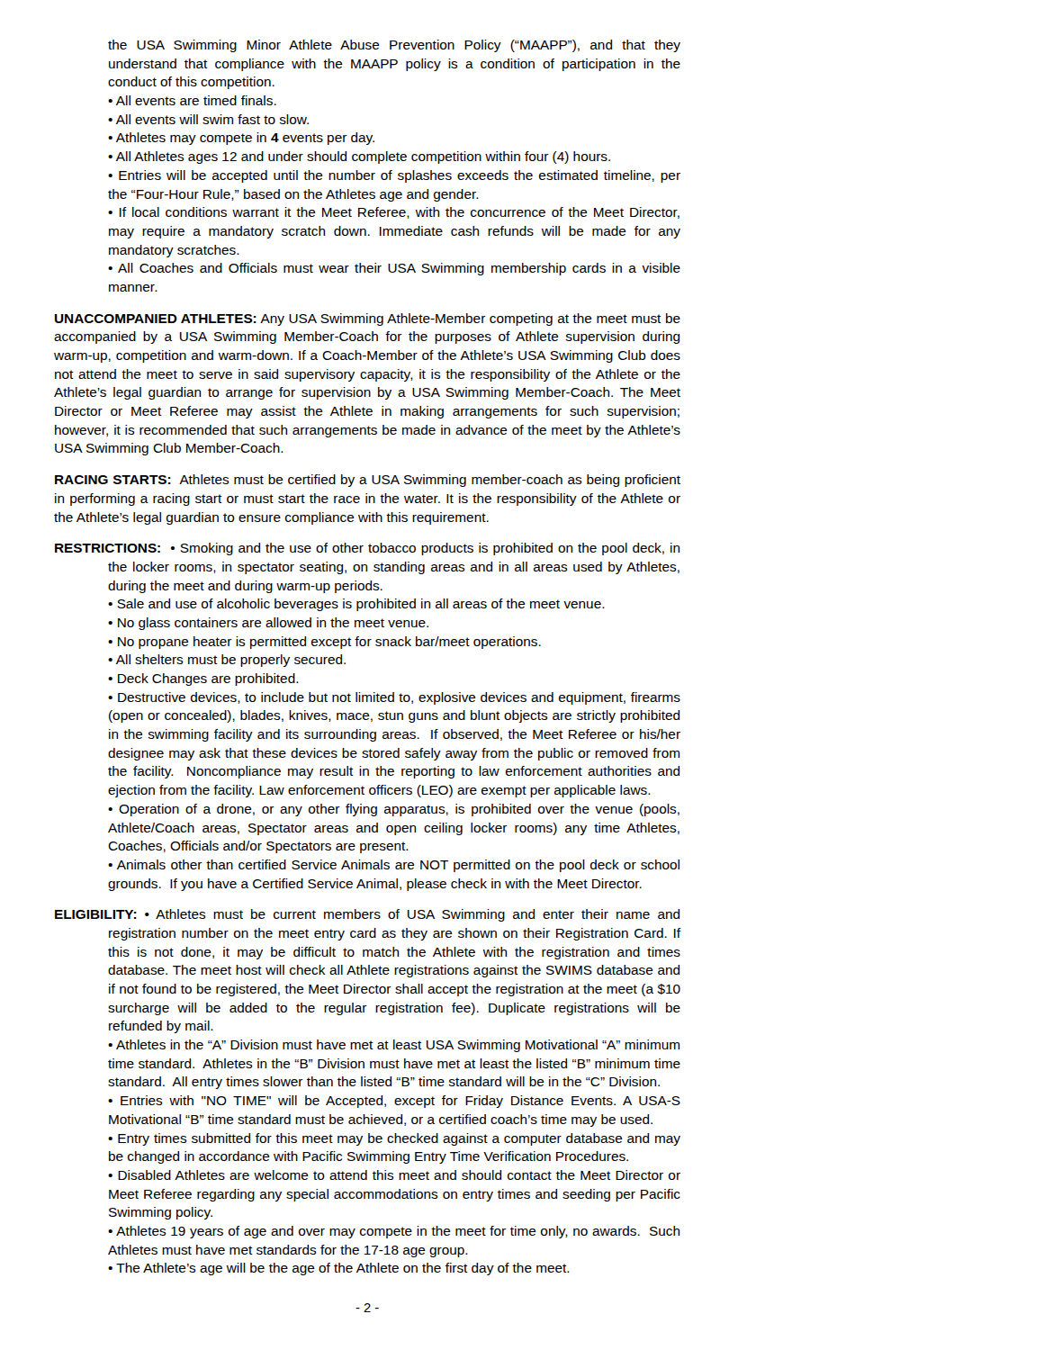the USA Swimming Minor Athlete Abuse Prevention Policy (“MAAPP”), and that they understand that compliance with the MAAPP policy is a condition of participation in the conduct of this competition.
• All events are timed finals.
• All events will swim fast to slow.
• Athletes may compete in 4 events per day.
• All Athletes ages 12 and under should complete competition within four (4) hours.
• Entries will be accepted until the number of splashes exceeds the estimated timeline, per the “Four-Hour Rule,” based on the Athletes age and gender.
• If local conditions warrant it the Meet Referee, with the concurrence of the Meet Director, may require a mandatory scratch down. Immediate cash refunds will be made for any mandatory scratches.
• All Coaches and Officials must wear their USA Swimming membership cards in a visible manner.
UNACCOMPANIED ATHLETES: Any USA Swimming Athlete-Member competing at the meet must be accompanied by a USA Swimming Member-Coach for the purposes of Athlete supervision during warm-up, competition and warm-down. If a Coach-Member of the Athlete’s USA Swimming Club does not attend the meet to serve in said supervisory capacity, it is the responsibility of the Athlete or the Athlete’s legal guardian to arrange for supervision by a USA Swimming Member-Coach. The Meet Director or Meet Referee may assist the Athlete in making arrangements for such supervision; however, it is recommended that such arrangements be made in advance of the meet by the Athlete’s USA Swimming Club Member-Coach.
RACING STARTS: Athletes must be certified by a USA Swimming member-coach as being proficient in performing a racing start or must start the race in the water. It is the responsibility of the Athlete or the Athlete’s legal guardian to ensure compliance with this requirement.
RESTRICTIONS: • Smoking and the use of other tobacco products is prohibited on the pool deck, in the locker rooms, in spectator seating, on standing areas and in all areas used by Athletes, during the meet and during warm-up periods.
• Sale and use of alcoholic beverages is prohibited in all areas of the meet venue.
• No glass containers are allowed in the meet venue.
• No propane heater is permitted except for snack bar/meet operations.
• All shelters must be properly secured.
• Deck Changes are prohibited.
• Destructive devices, to include but not limited to, explosive devices and equipment, firearms (open or concealed), blades, knives, mace, stun guns and blunt objects are strictly prohibited in the swimming facility and its surrounding areas. If observed, the Meet Referee or his/her designee may ask that these devices be stored safely away from the public or removed from the facility. Noncompliance may result in the reporting to law enforcement authorities and ejection from the facility. Law enforcement officers (LEO) are exempt per applicable laws.
• Operation of a drone, or any other flying apparatus, is prohibited over the venue (pools, Athlete/Coach areas, Spectator areas and open ceiling locker rooms) any time Athletes, Coaches, Officials and/or Spectators are present.
• Animals other than certified Service Animals are NOT permitted on the pool deck or school grounds. If you have a Certified Service Animal, please check in with the Meet Director.
ELIGIBILITY: • Athletes must be current members of USA Swimming and enter their name and registration number on the meet entry card as they are shown on their Registration Card. If this is not done, it may be difficult to match the Athlete with the registration and times database. The meet host will check all Athlete registrations against the SWIMS database and if not found to be registered, the Meet Director shall accept the registration at the meet (a $10 surcharge will be added to the regular registration fee). Duplicate registrations will be refunded by mail.
• Athletes in the “A” Division must have met at least USA Swimming Motivational “A” minimum time standard. Athletes in the “B” Division must have met at least the listed “B” minimum time standard. All entry times slower than the listed “B” time standard will be in the “C” Division.
• Entries with "NO TIME" will be Accepted, except for Friday Distance Events. A USA-S Motivational “B” time standard must be achieved, or a certified coach’s time may be used.
• Entry times submitted for this meet may be checked against a computer database and may be changed in accordance with Pacific Swimming Entry Time Verification Procedures.
• Disabled Athletes are welcome to attend this meet and should contact the Meet Director or Meet Referee regarding any special accommodations on entry times and seeding per Pacific Swimming policy.
• Athletes 19 years of age and over may compete in the meet for time only, no awards. Such Athletes must have met standards for the 17-18 age group.
• The Athlete’s age will be the age of the Athlete on the first day of the meet.
- 2 -